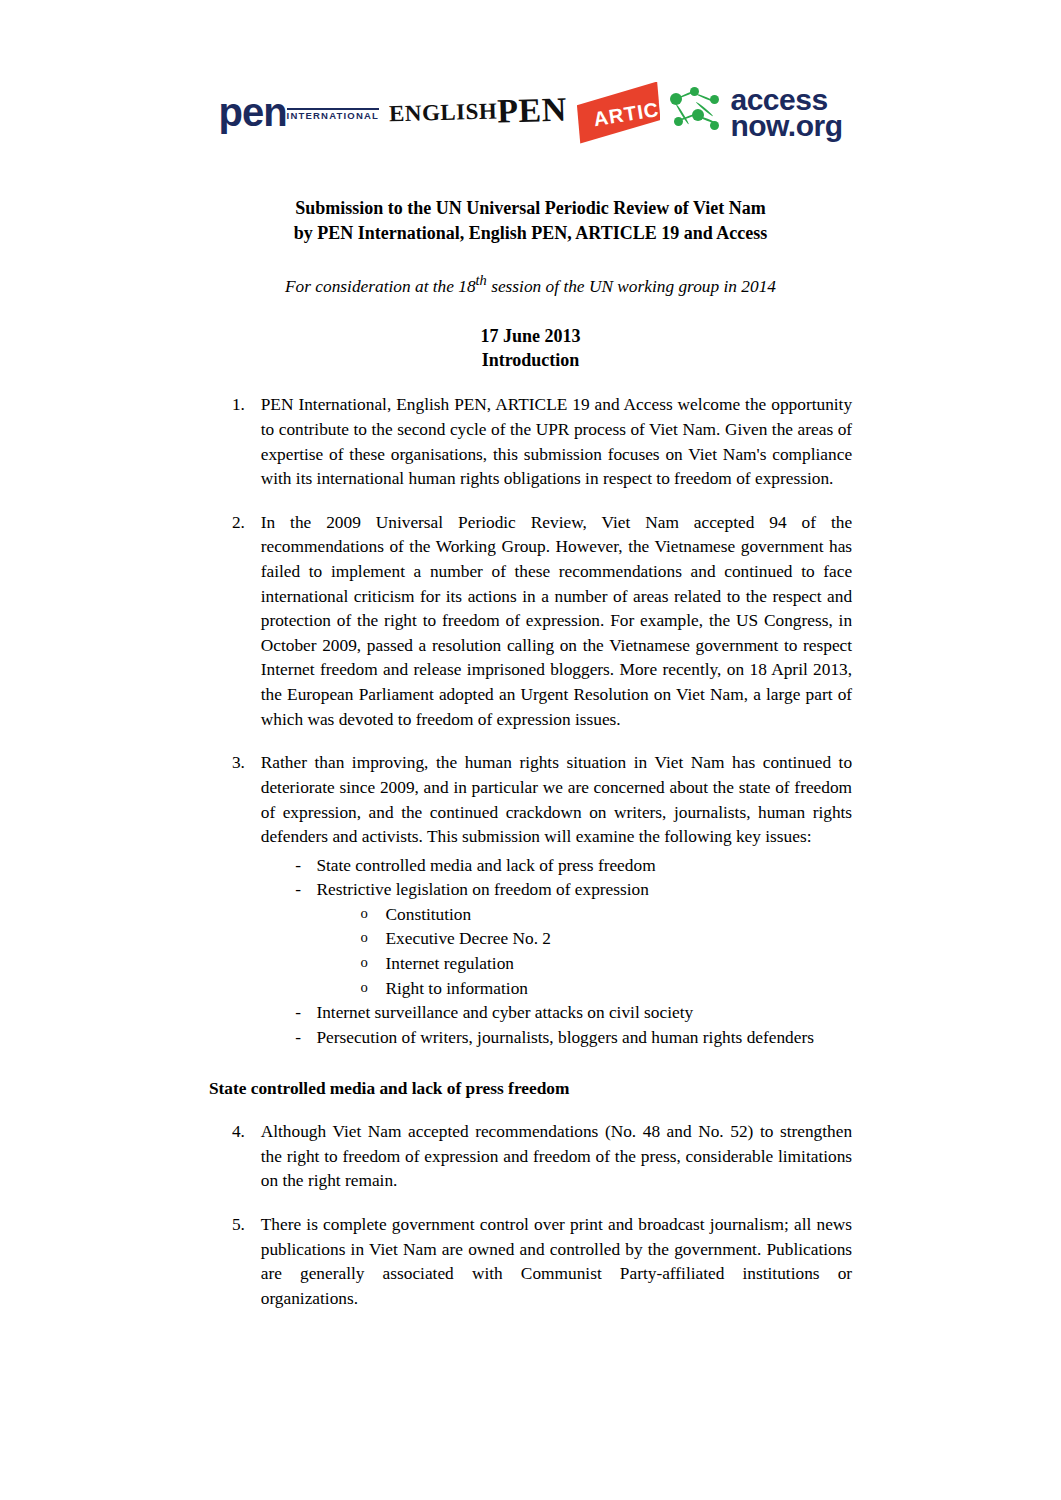pen INTERNATIONAL
ENGLISH PEN
ARTICLE19
access now.org
Submission to the UN Universal Periodic Review of Viet Nam
by PEN International, English PEN, ARTICLE 19 and Access
For consideration at the 18th session of the UN working group in 2014
17 June 2013
Introduction
PEN International, English PEN, ARTICLE 19 and Access welcome the opportunity to contribute to the second cycle of the UPR process of Viet Nam. Given the areas of expertise of these organisations, this submission focuses on Viet Nam's compliance with its international human rights obligations in respect to freedom of expression.
In the 2009 Universal Periodic Review, Viet Nam accepted 94 of the recommendations of the Working Group. However, the Vietnamese government has failed to implement a number of these recommendations and continued to face international criticism for its actions in a number of areas related to the respect and protection of the right to freedom of expression. For example, the US Congress, in October 2009, passed a resolution calling on the Vietnamese government to respect Internet freedom and release imprisoned bloggers. More recently, on 18 April 2013, the European Parliament adopted an Urgent Resolution on Viet Nam, a large part of which was devoted to freedom of expression issues.
Rather than improving, the human rights situation in Viet Nam has continued to deteriorate since 2009, and in particular we are concerned about the state of freedom of expression, and the continued crackdown on writers, journalists, human rights defenders and activists. This submission will examine the following key issues:
State controlled media and lack of press freedom
Restrictive legislation on freedom of expression
Constitution
Executive Decree No. 2
Internet regulation
Right to information
Internet surveillance and cyber attacks on civil society
Persecution of writers, journalists, bloggers and human rights defenders
State controlled media and lack of press freedom
Although Viet Nam accepted recommendations (No. 48 and No. 52) to strengthen the right to freedom of expression and freedom of the press, considerable limitations on the right remain.
There is complete government control over print and broadcast journalism; all news publications in Viet Nam are owned and controlled by the government. Publications are generally associated with Communist Party-affiliated institutions or organizations.